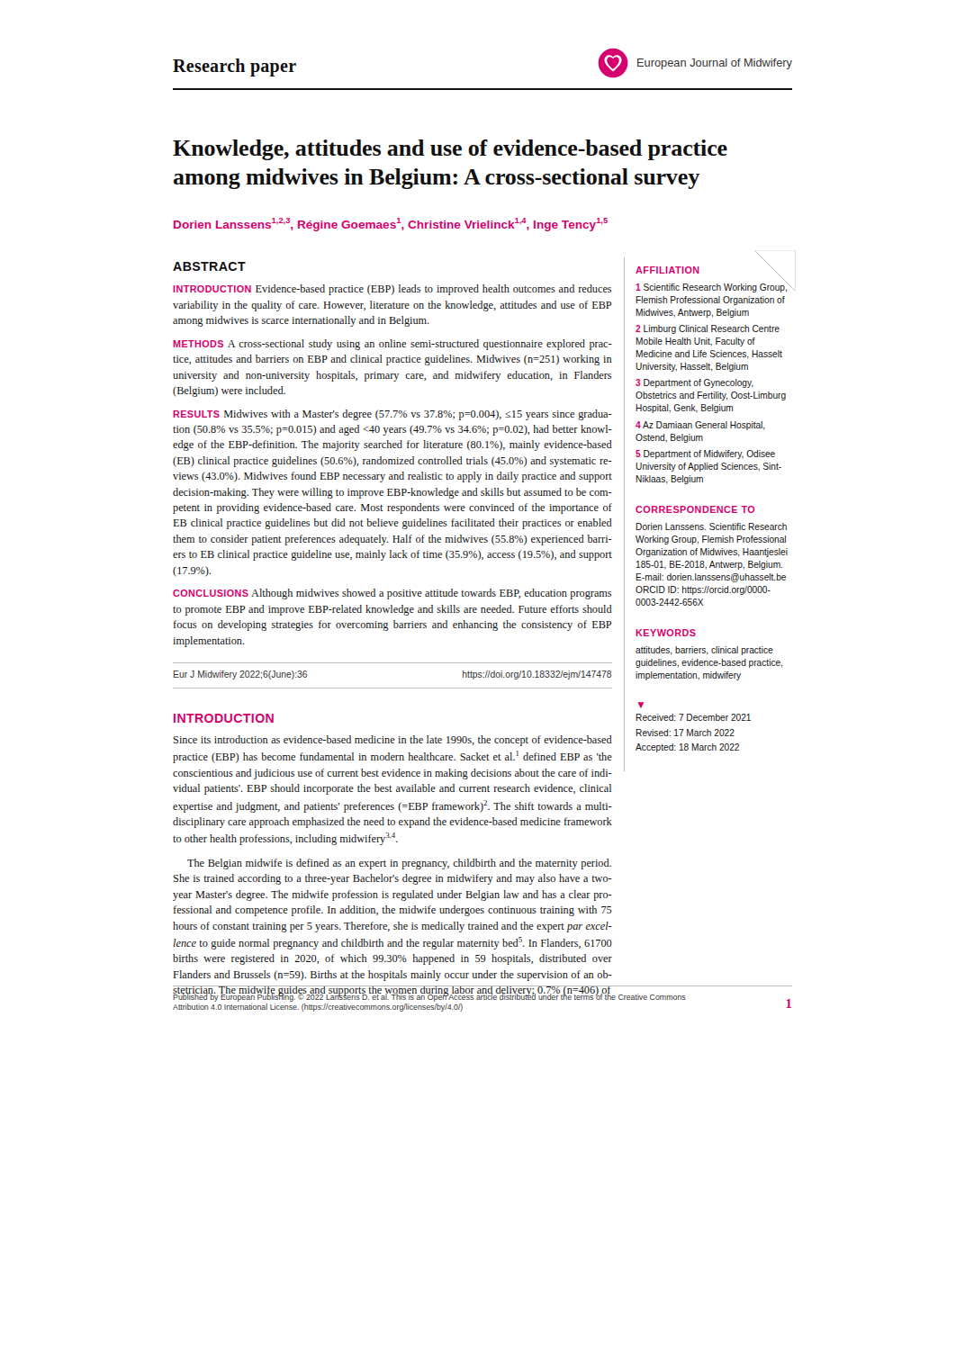Research paper
European Journal of Midwifery
Knowledge, attitudes and use of evidence-based practice among midwives in Belgium: A cross-sectional survey
Dorien Lanssens1,2,3, Régine Goemaes1, Christine Vrielinck1,4, Inge Tency1,5
ABSTRACT
INTRODUCTION Evidence-based practice (EBP) leads to improved health outcomes and reduces variability in the quality of care. However, literature on the knowledge, attitudes and use of EBP among midwives is scarce internationally and in Belgium.
METHODS A cross-sectional study using an online semi-structured questionnaire explored practice, attitudes and barriers on EBP and clinical practice guidelines. Midwives (n=251) working in university and non-university hospitals, primary care, and midwifery education, in Flanders (Belgium) were included.
RESULTS Midwives with a Master's degree (57.7% vs 37.8%; p=0.004), ≤15 years since graduation (50.8% vs 35.5%; p=0.015) and aged <40 years (49.7% vs 34.6%; p=0.02), had better knowledge of the EBP-definition. The majority searched for literature (80.1%), mainly evidence-based (EB) clinical practice guidelines (50.6%), randomized controlled trials (45.0%) and systematic reviews (43.0%). Midwives found EBP necessary and realistic to apply in daily practice and support decision-making. They were willing to improve EBP-knowledge and skills but assumed to be competent in providing evidence-based care. Most respondents were convinced of the importance of EB clinical practice guidelines but did not believe guidelines facilitated their practices or enabled them to consider patient preferences adequately. Half of the midwives (55.8%) experienced barriers to EB clinical practice guideline use, mainly lack of time (35.9%), access (19.5%), and support (17.9%).
CONCLUSIONS Although midwives showed a positive attitude towards EBP, education programs to promote EBP and improve EBP-related knowledge and skills are needed. Future efforts should focus on developing strategies for overcoming barriers and enhancing the consistency of EBP implementation.
Eur J Midwifery 2022;6(June):36 https://doi.org/10.18332/ejm/147478
INTRODUCTION
Since its introduction as evidence-based medicine in the late 1990s, the concept of evidence-based practice (EBP) has become fundamental in modern healthcare. Sacket et al.1 defined EBP as 'the conscientious and judicious use of current best evidence in making decisions about the care of individual patients'. EBP should incorporate the best available and current research evidence, clinical expertise and judgment, and patients' preferences (=EBP framework)2. The shift towards a multidisciplinary care approach emphasized the need to expand the evidence-based medicine framework to other health professions, including midwifery3,4.
The Belgian midwife is defined as an expert in pregnancy, childbirth and the maternity period. She is trained according to a three-year Bachelor's degree in midwifery and may also have a two-year Master's degree. The midwife profession is regulated under Belgian law and has a clear professional and competence profile. In addition, the midwife undergoes continuous training with 75 hours of constant training per 5 years. Therefore, she is medically trained and the expert par excellence to guide normal pregnancy and childbirth and the regular maternity bed5. In Flanders, 61700 births were registered in 2020, of which 99.30% happened in 59 hospitals, distributed over Flanders and Brussels (n=59). Births at the hospitals mainly occur under the supervision of an obstetrician. The midwife guides and supports the women during labor and delivery; 0.7% (n=406) of
AFFILIATION
1 Scientific Research Working Group, Flemish Professional Organization of Midwives, Antwerp, Belgium
2 Limburg Clinical Research Centre Mobile Health Unit, Faculty of Medicine and Life Sciences, Hasselt University, Hasselt, Belgium
3 Department of Gynecology, Obstetrics and Fertility, Oost-Limburg Hospital, Genk, Belgium
4 Az Damiaan General Hospital, Ostend, Belgium
5 Department of Midwifery, Odisee University of Applied Sciences, Sint-Niklaas, Belgium
CORRESPONDENCE TO
Dorien Lanssens. Scientific Research Working Group, Flemish Professional Organization of Midwives, Haantjeslei 185-01, BE-2018, Antwerp, Belgium.
E-mail: dorien.lanssens@uhasselt.be
ORCID ID: https://orcid.org/0000-0003-2442-656X
KEYWORDS
attitudes, barriers, clinical practice guidelines, evidence-based practice, implementation, midwifery
▼
Received: 7 December 2021
Revised: 17 March 2022
Accepted: 18 March 2022
Published by European Publishing. © 2022 Lanssens D. et al. This is an Open Access article distributed under the terms of the Creative Commons Attribution 4.0 International License. (https://creativecommons.org/licenses/by/4.0/)
1